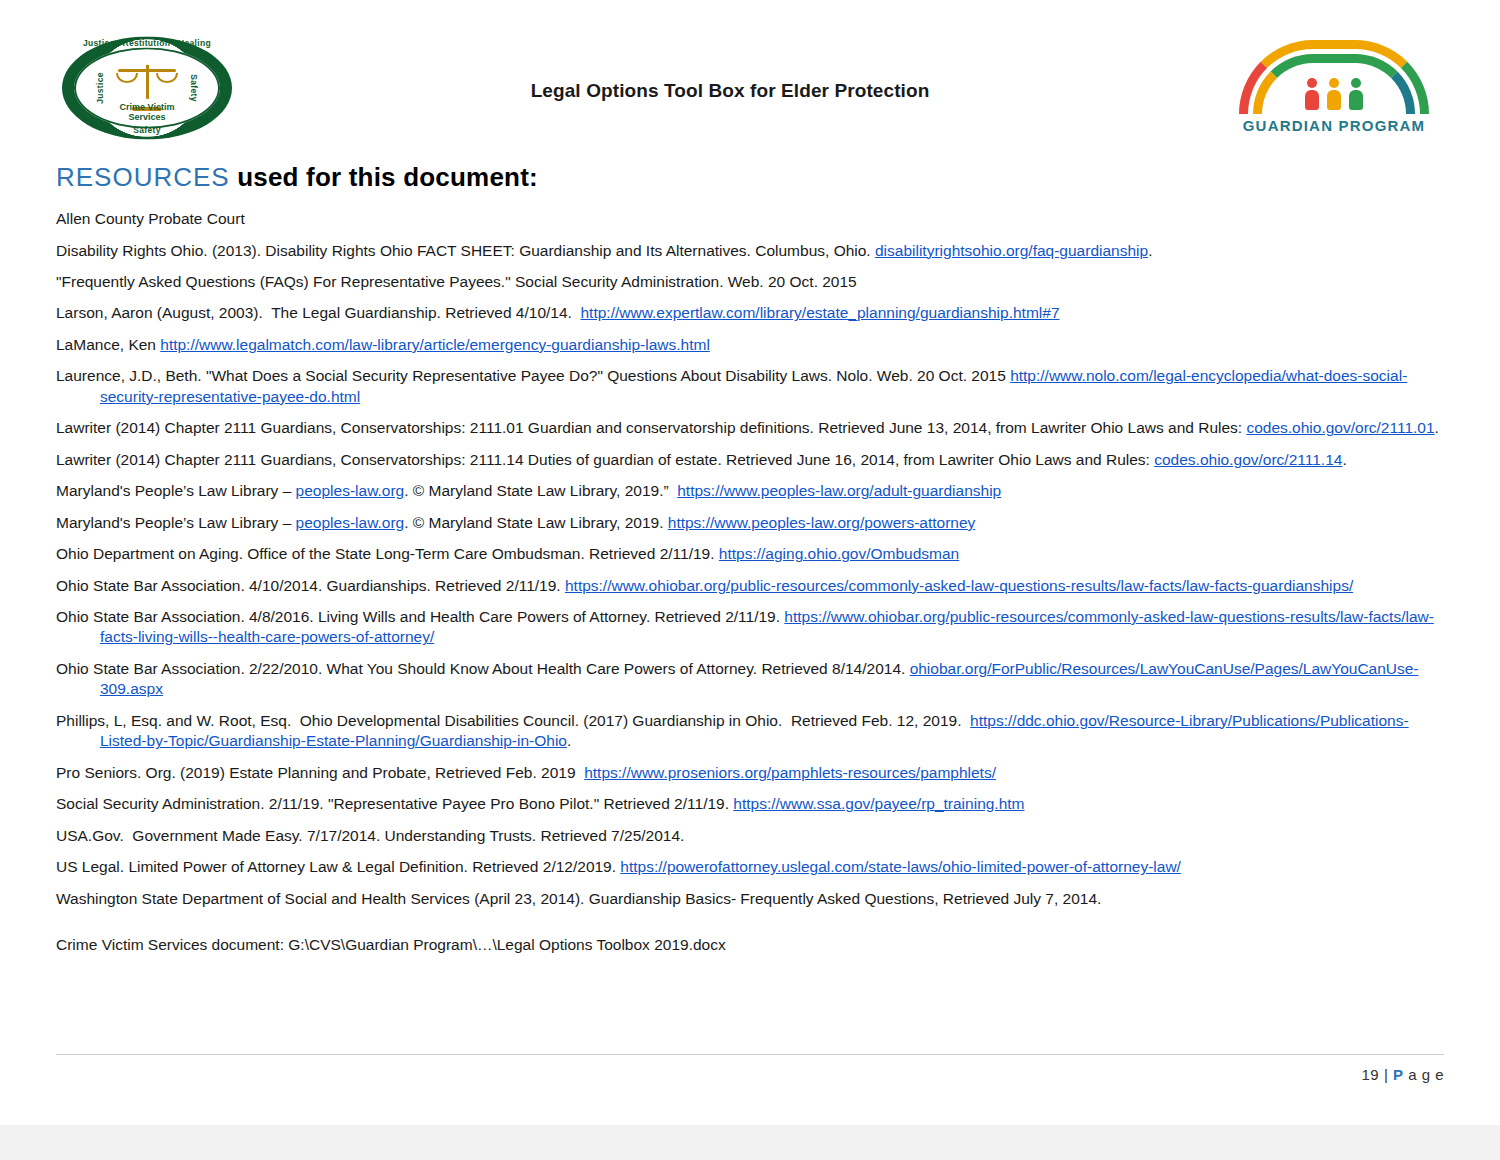Justice Restitution Healing
Justice
Safety
Crime Victim
Services
Safety
Legal Options Tool Box for Elder Protection
Guardian Program
RESOURCES used for this document:
Allen County Probate Court
Disability Rights Ohio. (2013). Disability Rights Ohio FACT SHEET: Guardianship and Its Alternatives. Columbus, Ohio. disabilityrightsohio.org/faq-guardianship.
"Frequently Asked Questions (FAQs) For Representative Payees." Social Security Administration. Web. 20 Oct. 2015
Larson, Aaron (August, 2003). The Legal Guardianship. Retrieved 4/10/14. http://www.expertlaw.com/library/estate_planning/guardianship.html#7
LaMance, Ken http://www.legalmatch.com/law-library/article/emergency-guardianship-laws.html
Laurence, J.D., Beth. "What Does a Social Security Representative Payee Do?" Questions About Disability Laws. Nolo. Web. 20 Oct. 2015 http://www.nolo.com/legal-encyclopedia/what-does-social-security-representative-payee-do.html
Lawriter (2014) Chapter 2111 Guardians, Conservatorships: 2111.01 Guardian and conservatorship definitions. Retrieved June 13, 2014, from Lawriter Ohio Laws and Rules: codes.ohio.gov/orc/2111.01.
Lawriter (2014) Chapter 2111 Guardians, Conservatorships: 2111.14 Duties of guardian of estate. Retrieved June 16, 2014, from Lawriter Ohio Laws and Rules: codes.ohio.gov/orc/2111.14.
Maryland's People’s Law Library – peoples-law.org. © Maryland State Law Library, 2019.” https://www.peoples-law.org/adult-guardianship
Maryland's People’s Law Library – peoples-law.org. © Maryland State Law Library, 2019. https://www.peoples-law.org/powers-attorney
Ohio Department on Aging. Office of the State Long-Term Care Ombudsman. Retrieved 2/11/19. https://aging.ohio.gov/Ombudsman
Ohio State Bar Association. 4/10/2014. Guardianships. Retrieved 2/11/19. https://www.ohiobar.org/public-resources/commonly-asked-law-questions-results/law-facts/law-facts-guardianships/
Ohio State Bar Association. 4/8/2016. Living Wills and Health Care Powers of Attorney. Retrieved 2/11/19. https://www.ohiobar.org/public-resources/commonly-asked-law-questions-results/law-facts/law-facts-living-wills--health-care-powers-of-attorney/
Ohio State Bar Association. 2/22/2010. What You Should Know About Health Care Powers of Attorney. Retrieved 8/14/2014. ohiobar.org/ForPublic/Resources/LawYouCanUse/Pages/LawYouCanUse-309.aspx
Phillips, L, Esq. and W. Root, Esq. Ohio Developmental Disabilities Council. (2017) Guardianship in Ohio. Retrieved Feb. 12, 2019. https://ddc.ohio.gov/Resource-Library/Publications/Publications-Listed-by-Topic/Guardianship-Estate-Planning/Guardianship-in-Ohio.
Pro Seniors. Org. (2019) Estate Planning and Probate, Retrieved Feb. 2019 https://www.proseniors.org/pamphlets-resources/pamphlets/
Social Security Administration. 2/11/19. "Representative Payee Pro Bono Pilot." Retrieved 2/11/19. https://www.ssa.gov/payee/rp_training.htm
USA.Gov. Government Made Easy. 7/17/2014. Understanding Trusts. Retrieved 7/25/2014.
US Legal. Limited Power of Attorney Law & Legal Definition. Retrieved 2/12/2019. https://powerofattorney.uslegal.com/state-laws/ohio-limited-power-of-attorney-law/
Washington State Department of Social and Health Services (April 23, 2014). Guardianship Basics- Frequently Asked Questions, Retrieved July 7, 2014.
Crime Victim Services document: G:\CVS\Guardian Program\…\Legal Options Toolbox 2019.docx
19 | P a g e